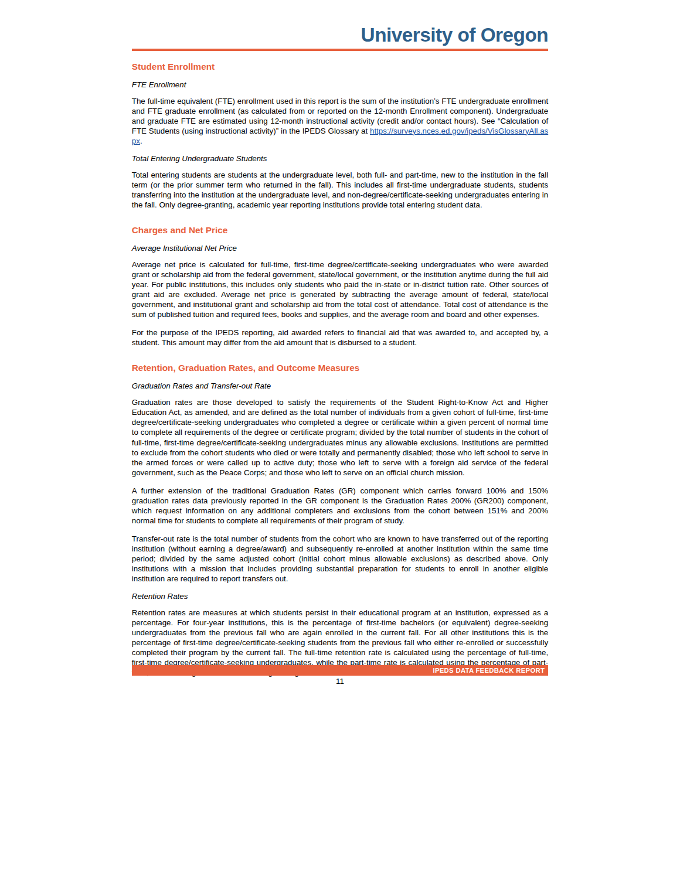University of Oregon
Student Enrollment
FTE Enrollment
The full-time equivalent (FTE) enrollment used in this report is the sum of the institution’s FTE undergraduate enrollment and FTE graduate enrollment (as calculated from or reported on the 12-month Enrollment component). Undergraduate and graduate FTE are estimated using 12-month instructional activity (credit and/or contact hours). See “Calculation of FTE Students (using instructional activity)” in the IPEDS Glossary at https://surveys.nces.ed.gov/ipeds/VisGlossaryAll.aspx.
Total Entering Undergraduate Students
Total entering students are students at the undergraduate level, both full- and part-time, new to the institution in the fall term (or the prior summer term who returned in the fall). This includes all first-time undergraduate students, students transferring into the institution at the undergraduate level, and non-degree/certificate-seeking undergraduates entering in the fall. Only degree-granting, academic year reporting institutions provide total entering student data.
Charges and Net Price
Average Institutional Net Price
Average net price is calculated for full-time, first-time degree/certificate-seeking undergraduates who were awarded grant or scholarship aid from the federal government, state/local government, or the institution anytime during the full aid year. For public institutions, this includes only students who paid the in-state or in-district tuition rate. Other sources of grant aid are excluded. Average net price is generated by subtracting the average amount of federal, state/local government, and institutional grant and scholarship aid from the total cost of attendance. Total cost of attendance is the sum of published tuition and required fees, books and supplies, and the average room and board and other expenses.
For the purpose of the IPEDS reporting, aid awarded refers to financial aid that was awarded to, and accepted by, a student. This amount may differ from the aid amount that is disbursed to a student.
Retention, Graduation Rates, and Outcome Measures
Graduation Rates and Transfer-out Rate
Graduation rates are those developed to satisfy the requirements of the Student Right-to-Know Act and Higher Education Act, as amended, and are defined as the total number of individuals from a given cohort of full-time, first-time degree/certificate-seeking undergraduates who completed a degree or certificate within a given percent of normal time to complete all requirements of the degree or certificate program; divided by the total number of students in the cohort of full-time, first-time degree/certificate-seeking undergraduates minus any allowable exclusions. Institutions are permitted to exclude from the cohort students who died or were totally and permanently disabled; those who left school to serve in the armed forces or were called up to active duty; those who left to serve with a foreign aid service of the federal government, such as the Peace Corps; and those who left to serve on an official church mission.
A further extension of the traditional Graduation Rates (GR) component which carries forward 100% and 150% graduation rates data previously reported in the GR component is the Graduation Rates 200% (GR200) component, which request information on any additional completers and exclusions from the cohort between 151% and 200% normal time for students to complete all requirements of their program of study.
Transfer-out rate is the total number of students from the cohort who are known to have transferred out of the reporting institution (without earning a degree/award) and subsequently re-enrolled at another institution within the same time period; divided by the same adjusted cohort (initial cohort minus allowable exclusions) as described above. Only institutions with a mission that includes providing substantial preparation for students to enroll in another eligible institution are required to report transfers out.
Retention Rates
Retention rates are measures at which students persist in their educational program at an institution, expressed as a percentage. For four-year institutions, this is the percentage of first-time bachelors (or equivalent) degree-seeking undergraduates from the previous fall who are again enrolled in the current fall. For all other institutions this is the percentage of first-time degree/certificate-seeking students from the previous fall who either re-enrolled or successfully completed their program by the current fall. The full-time retention rate is calculated using the percentage of full-time, first-time degree/certificate-seeking undergraduates, while the part-time rate is calculated using the percentage of part-time, first-time degree/certificate-seeking undergraduates.
IPEDS DATA FEEDBACK REPORT
11